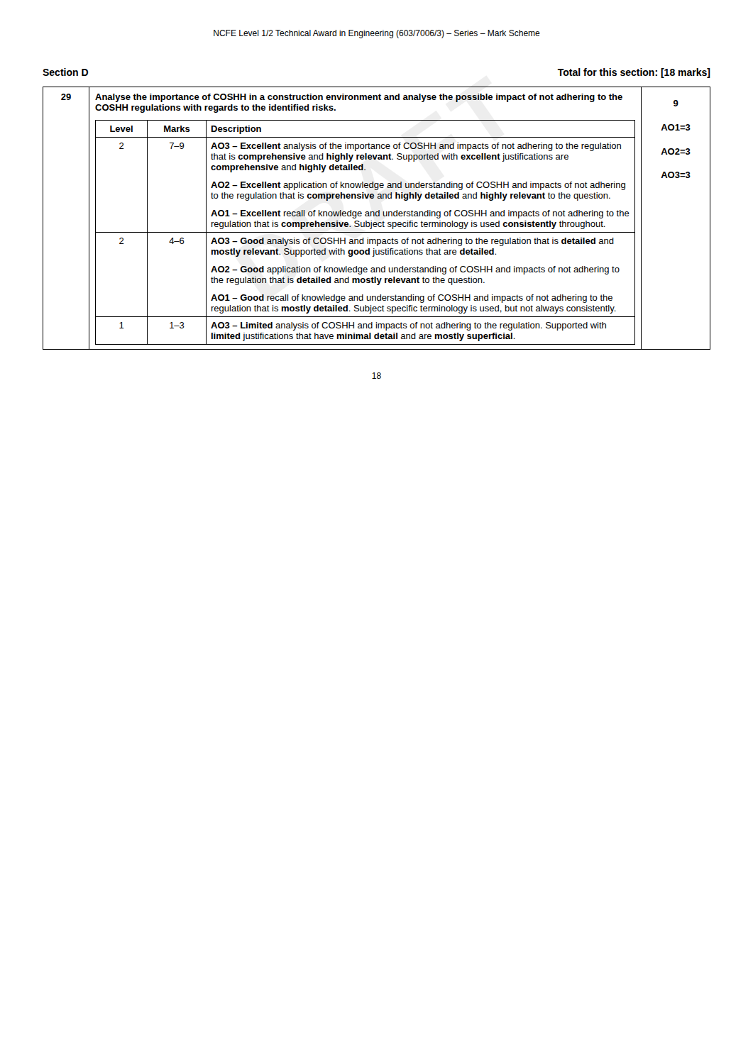DRAFT
NCFE Level 1/2 Technical Award in Engineering (603/7006/3) – Series – Mark Scheme
Section D Total for this section: [18 marks]
| 29 | Analyse the importance of COSHH in a construction environment and analyse the possible impact of not adhering to the COSHH regulations with regards to the identified risks. / Level / Marks / Description / / --- / --- / --- / / 2 / 7–9 / AO3 – Excellent analysis of the importance of COSHH and impacts of not adhering to the regulation that is comprehensive and highly relevant . Supported with excellent justifications are comprehensive and highly detailed . AO2 – Excellent application of knowledge and understanding of COSHH and impacts of not adhering to the regulation that is comprehensive and highly detailed and highly relevant to the question. AO1 – Excellent recall of knowledge and understanding of COSHH and impacts of not adhering to the regulation that is comprehensive . Subject specific terminology is used consistently throughout. / / 2 / 4–6 / AO3 – Good analysis of COSHH and impacts of not adhering to the regulation that is detailed and mostly relevant . Supported with good justifications that are detailed . AO2 – Good application of knowledge and understanding of COSHH and impacts of not adhering to the regulation that is detailed and mostly relevant to the question. AO1 – Good recall of knowledge and understanding of COSHH and impacts of not adhering to the regulation that is mostly detailed . Subject specific terminology is used, but not always consistently. / / 1 / 1–3 / AO3 – Limited analysis of COSHH and impacts of not adhering to the regulation. Supported with limited justifications that have minimal detail and are mostly superficial . / | 9 AO1=3 AO2=3 AO3=3 |
18